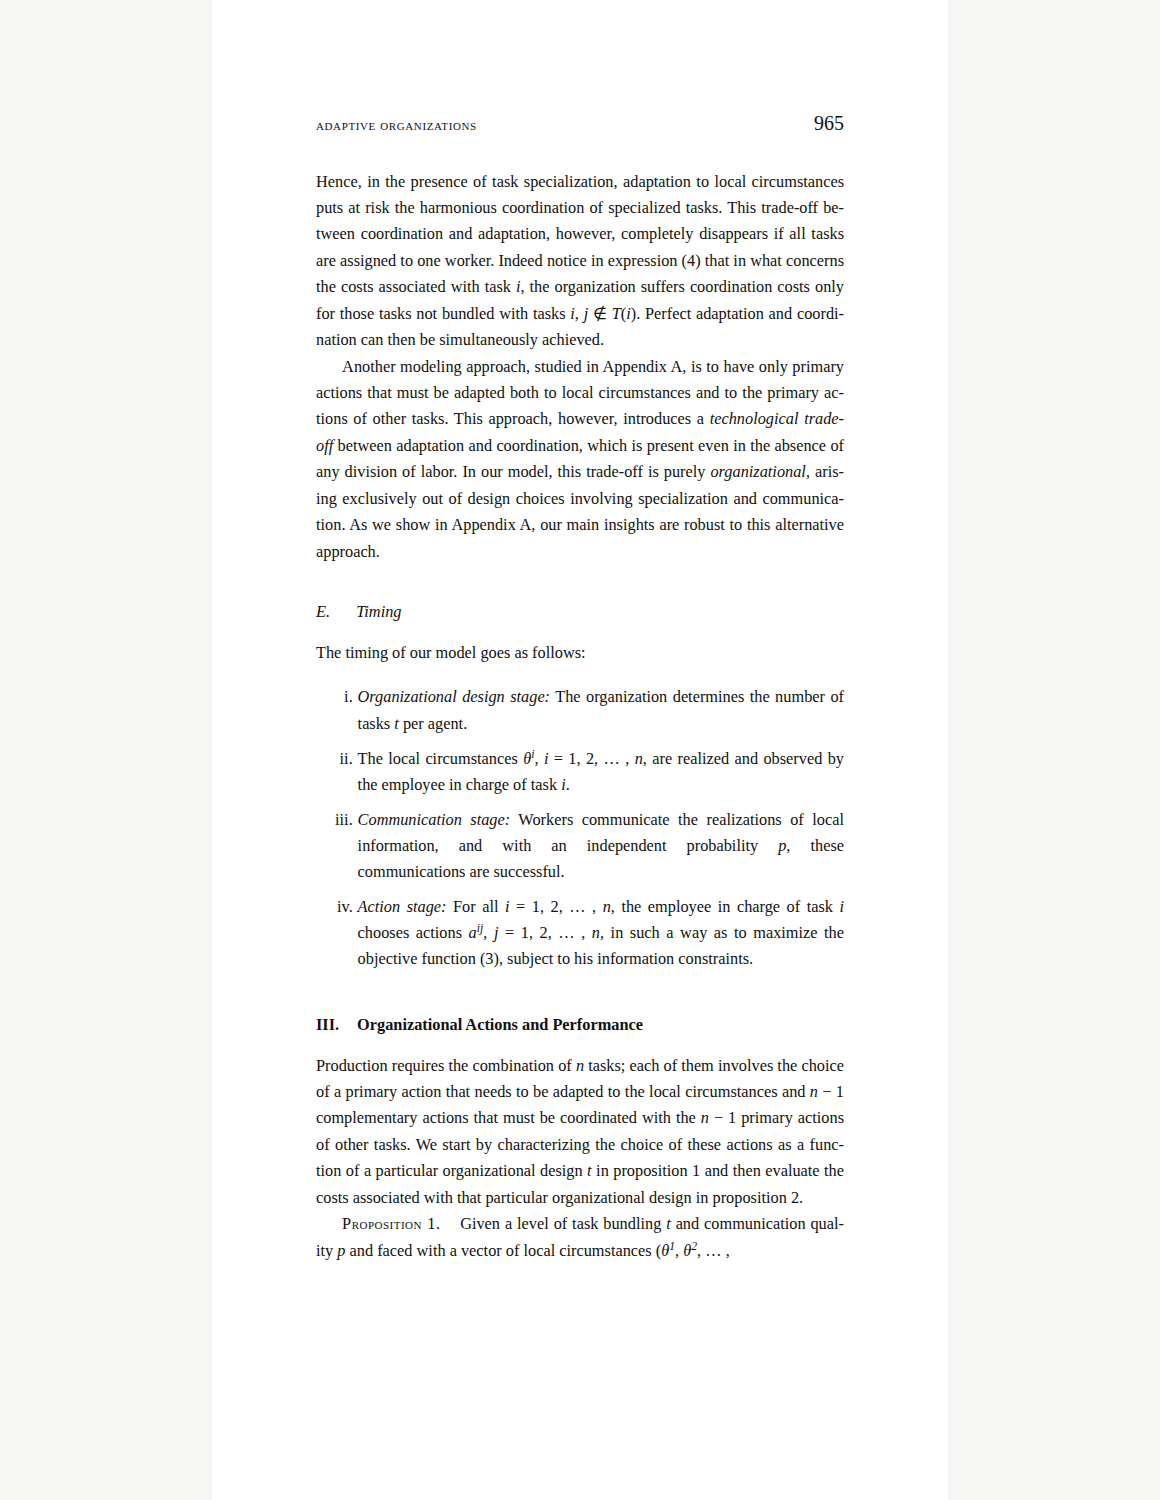adaptive organizations 965
Hence, in the presence of task specialization, adaptation to local circumstances puts at risk the harmonious coordination of specialized tasks. This trade-off between coordination and adaptation, however, completely disappears if all tasks are assigned to one worker. Indeed notice in expression (4) that in what concerns the costs associated with task i, the organization suffers coordination costs only for those tasks not bundled with tasks i, j ∉ T(i). Perfect adaptation and coordination can then be simultaneously achieved.
Another modeling approach, studied in Appendix A, is to have only primary actions that must be adapted both to local circumstances and to the primary actions of other tasks. This approach, however, introduces a technological trade-off between adaptation and coordination, which is present even in the absence of any division of labor. In our model, this trade-off is purely organizational, arising exclusively out of design choices involving specialization and communication. As we show in Appendix A, our main insights are robust to this alternative approach.
E. Timing
The timing of our model goes as follows:
Organizational design stage: The organization determines the number of tasks t per agent.
The local circumstances θi, i = 1, 2, … , n, are realized and observed by the employee in charge of task i.
Communication stage: Workers communicate the realizations of local information, and with an independent probability p, these communications are successful.
Action stage: For all i = 1, 2, … , n, the employee in charge of task i chooses actions aij, j = 1, 2, … , n, in such a way as to maximize the objective function (3), subject to his information constraints.
III. Organizational Actions and Performance
Production requires the combination of n tasks; each of them involves the choice of a primary action that needs to be adapted to the local circumstances and n − 1 complementary actions that must be coordinated with the n − 1 primary actions of other tasks. We start by characterizing the choice of these actions as a function of a particular organizational design t in proposition 1 and then evaluate the costs associated with that particular organizational design in proposition 2.
Proposition 1. Given a level of task bundling t and communication quality p and faced with a vector of local circumstances (θ1, θ2, … ,